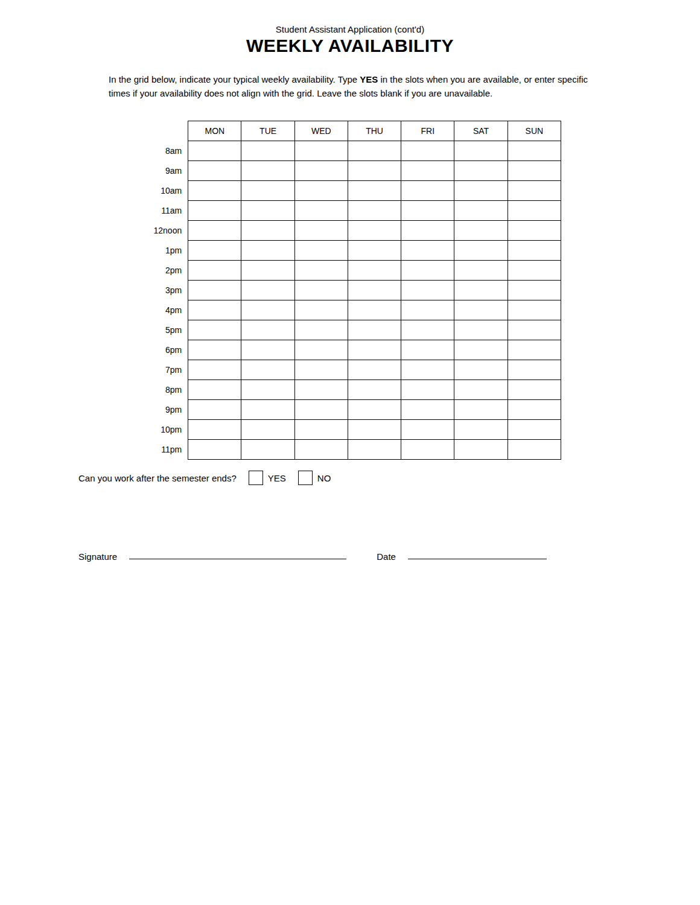Student Assistant Application (cont'd)
WEEKLY AVAILABILITY
In the grid below, indicate your typical weekly availability. Type YES in the slots when you are available, or enter specific times if your availability does not align with the grid. Leave the slots blank if you are unavailable.
| | MON | TUE | WED | THU | FRI | SAT | SUN |
| --- | --- | --- | --- | --- | --- | --- | --- |
| 8am | | | | | | | |
| 9am | | | | | | | |
| 10am | | | | | | | |
| 11am | | | | | | | |
| 12noon | | | | | | | |
| 1pm | | | | | | | |
| 2pm | | | | | | | |
| 3pm | | | | | | | |
| 4pm | | | | | | | |
| 5pm | | | | | | | |
| 6pm | | | | | | | |
| 7pm | | | | | | | |
| 8pm | | | | | | | |
| 9pm | | | | | | | |
| 10pm | | | | | | | |
| 11pm | | | | | | | |
Can you work after the semester ends? YES NO
Signature Date